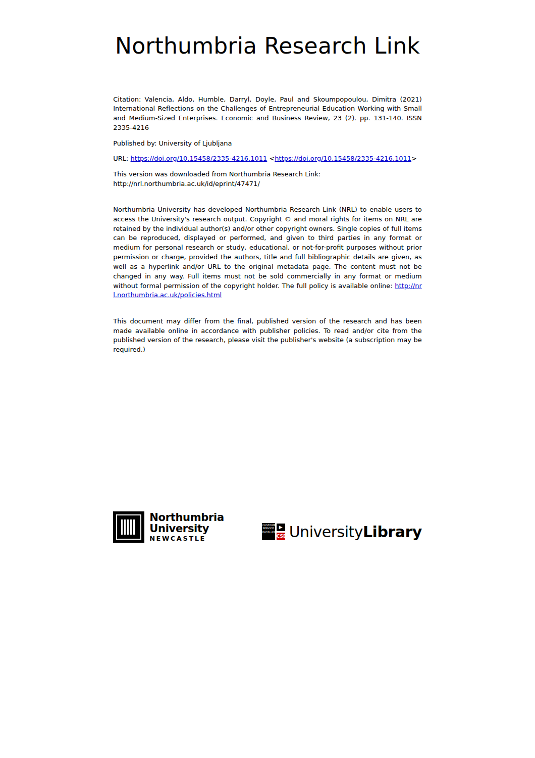Northumbria Research Link
Citation: Valencia, Aldo, Humble, Darryl, Doyle, Paul and Skoumpopoulou, Dimitra (2021) International Reflections on the Challenges of Entrepreneurial Education Working with Small and Medium-Sized Enterprises. Economic and Business Review, 23 (2). pp. 131-140. ISSN 2335-4216
Published by: University of Ljubljana
URL: https://doi.org/10.15458/2335-4216.1011 <https://doi.org/10.15458/2335-4216.1011>
This version was downloaded from Northumbria Research Link: http://nrl.northumbria.ac.uk/id/eprint/47471/
Northumbria University has developed Northumbria Research Link (NRL) to enable users to access the University's research output. Copyright © and moral rights for items on NRL are retained by the individual author(s) and/or other copyright owners. Single copies of full items can be reproduced, displayed or performed, and given to third parties in any format or medium for personal research or study, educational, or not-for-profit purposes without prior permission or charge, provided the authors, title and full bibliographic details are given, as well as a hyperlink and/or URL to the original metadata page. The content must not be changed in any way. Full items must not be sold commercially in any format or medium without formal permission of the copyright holder. The full policy is available online: http://nrl.northumbria.ac.uk/policies.html
This document may differ from the final, published version of the research and has been made available online in accordance with publisher policies. To read and/or cite from the published version of the research, please visit the publisher's website (a subscription may be required.)
Northumbria
University
NEWCASTLE
CUSTOMER
SERVICE
EXCELLENCE®
▶
CSE
University Library